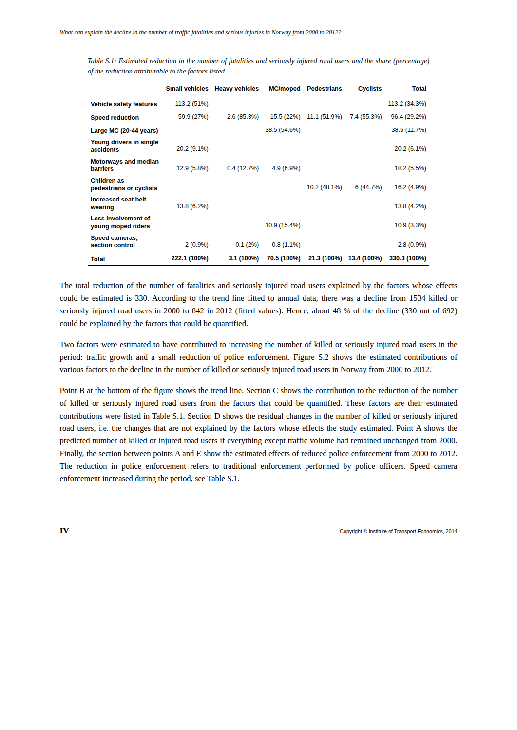What can explain the decline in the number of traffic fatalities and serious injuries in Norway from 2000 to 2012?
Table S.1: Estimated reduction in the number of fatalities and seriously injured road users and the share (percentage) of the reduction attributable to the factors listed.
| | Small vehicles | Heavy vehicles | MC/moped | Pedestrians | Cyclists | Total |
| --- | --- | --- | --- | --- | --- | --- |
| Vehicle safety features | 113.2 (51%) | | | | | 113.2 (34.3%) |
| Speed reduction | 59.9 (27%) | 2.6 (85.3%) | 15.5 (22%) | 11.1 (51.9%) | 7.4 (55.3%) | 96.4 (29.2%) |
| Large MC (20-44 years) | | | 38.5 (54.6%) | | | 38.5 (11.7%) |
| Young drivers in single accidents | 20.2 (9.1%) | | | | | 20.2 (6.1%) |
| Motorways and median barriers | 12.9 (5.8%) | 0.4 (12.7%) | 4.9 (6.9%) | | | 18.2 (5.5%) |
| Children as pedestrians or cyclists | | | | 10.2 (48.1%) | 6 (44.7%) | 16.2 (4.9%) |
| Increased seat belt wearing | 13.8 (6.2%) | | | | | 13.8 (4.2%) |
| Less involvement of young moped riders | | | 10.9 (15.4%) | | | 10.9 (3.3%) |
| Speed cameras; section control | 2 (0.9%) | 0.1 (2%) | 0.8 (1.1%) | | | 2.8 (0.9%) |
| Total | 222.1 (100%) | 3.1 (100%) | 70.5 (100%) | 21.3 (100%) | 13.4 (100%) | 330.3 (100%) |
The total reduction of the number of fatalities and seriously injured road users explained by the factors whose effects could be estimated is 330. According to the trend line fitted to annual data, there was a decline from 1534 killed or seriously injured road users in 2000 to 842 in 2012 (fitted values). Hence, about 48 % of the decline (330 out of 692) could be explained by the factors that could be quantified.
Two factors were estimated to have contributed to increasing the number of killed or seriously injured road users in the period: traffic growth and a small reduction of police enforcement. Figure S.2 shows the estimated contributions of various factors to the decline in the number of killed or seriously injured road users in Norway from 2000 to 2012.
Point B at the bottom of the figure shows the trend line. Section C shows the contribution to the reduction of the number of killed or seriously injured road users from the factors that could be quantified. These factors are their estimated contributions were listed in Table S.1. Section D shows the residual changes in the number of killed or seriously injured road users, i.e. the changes that are not explained by the factors whose effects the study estimated. Point A shows the predicted number of killed or injured road users if everything except traffic volume had remained unchanged from 2000. Finally, the section between points A and E show the estimated effects of reduced police enforcement from 2000 to 2012. The reduction in police enforcement refers to traditional enforcement performed by police officers. Speed camera enforcement increased during the period, see Table S.1.
IV Copyright © Institute of Transport Economics, 2014